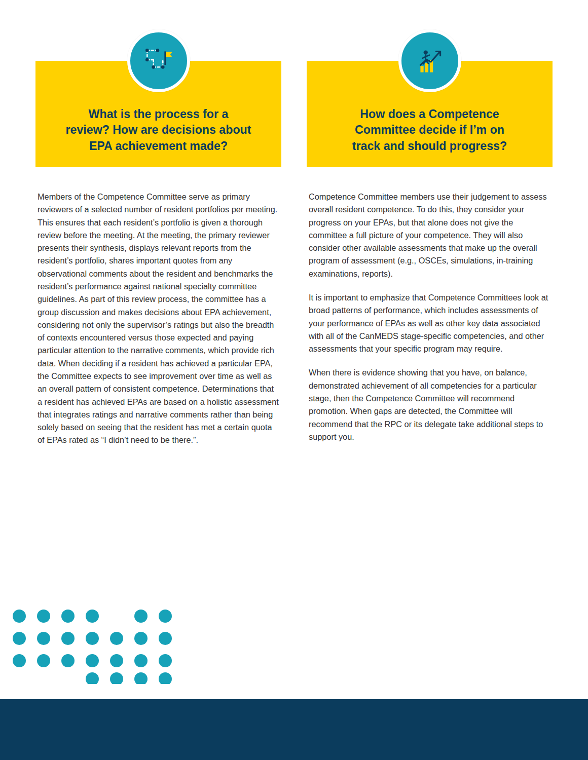What is the process for a
review? How are decisions about
EPA achievement made?
Members of the Competence Committee serve as primary reviewers of a selected number of resident portfolios per meeting. This ensures that each resident’s portfolio is given a thorough review before the meeting. At the meeting, the primary reviewer presents their synthesis, displays relevant reports from the resident’s portfolio, shares important quotes from any observational comments about the resident and benchmarks the resident’s performance against national specialty committee guidelines. As part of this review process, the committee has a group discussion and makes decisions about EPA achievement, considering not only the supervisor’s ratings but also the breadth of contexts encountered versus those expected and paying particular attention to the narrative comments, which provide rich data. When deciding if a resident has achieved a particular EPA, the Committee expects to see improvement over time as well as an overall pattern of consistent competence. Determinations that a resident has achieved EPAs are based on a holistic assessment that integrates ratings and narrative comments rather than being solely based on seeing that the resident has met a certain quota of EPAs rated as “I didn’t need to be there.”.
How does a Competence
Committee decide if I’m on
track and should progress?
Competence Committee members use their judgement to assess overall resident competence. To do this, they consider your progress on your EPAs, but that alone does not give the committee a full picture of your competence. They will also consider other available assessments that make up the overall program of assessment (e.g., OSCEs, simulations, in-training examinations, reports).
It is important to emphasize that Competence Committees look at broad patterns of performance, which includes assessments of your performance of EPAs as well as other key data associated with all of the CanMEDS stage-specific competencies, and other assessments that your specific program may require.
When there is evidence showing that you have, on balance, demonstrated achievement of all competencies for a particular stage, then the Competence Committee will recommend promotion. When gaps are detected, the Committee will recommend that the RPC or its delegate take additional steps to support you.